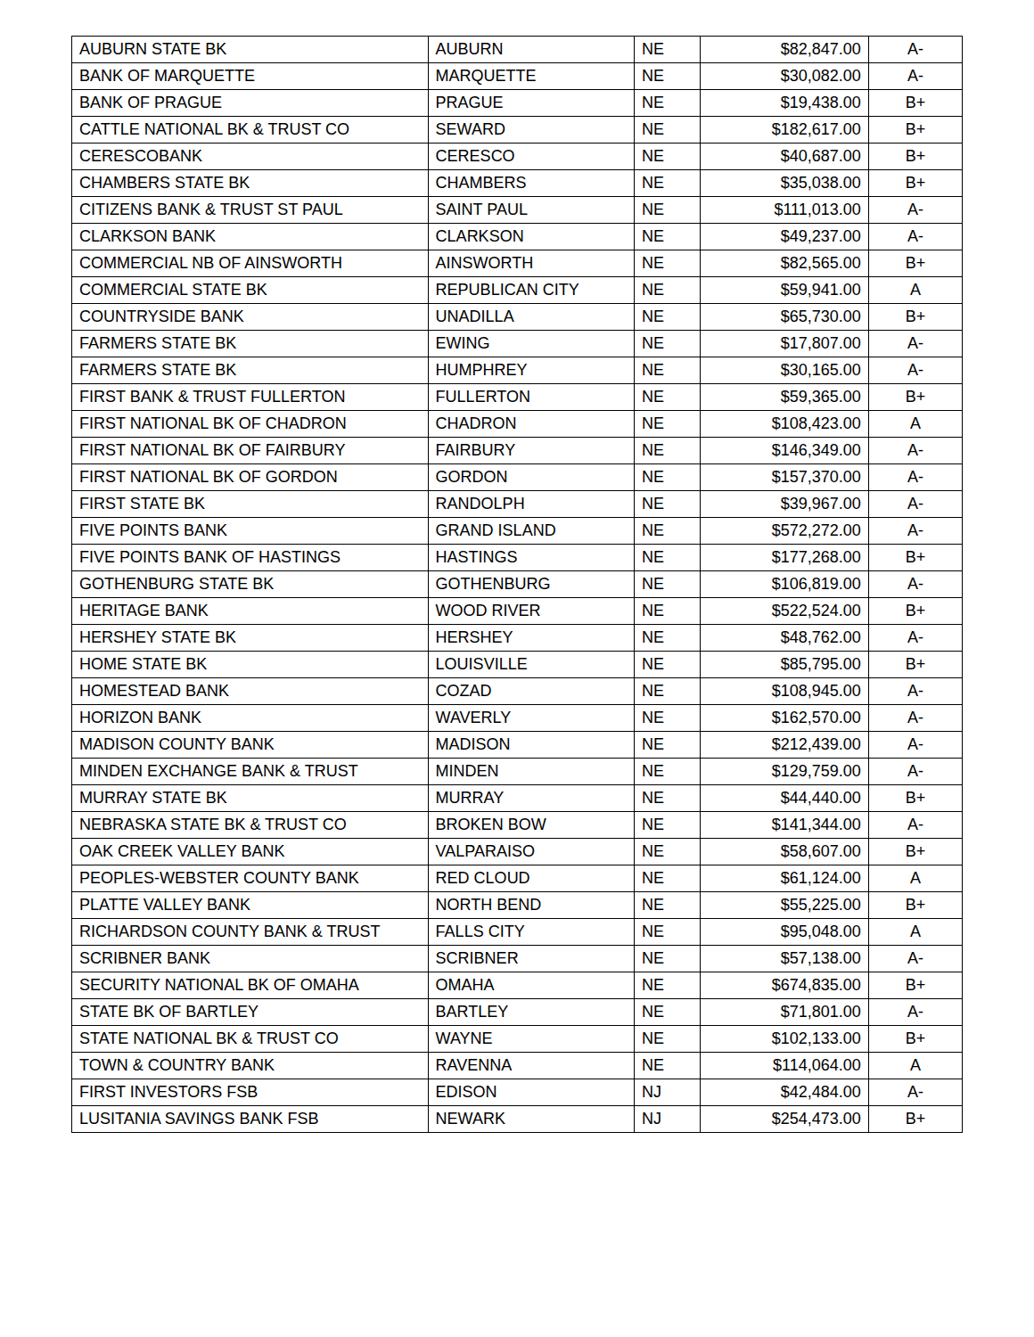| AUBURN STATE BK | AUBURN | NE | $82,847.00 | A- |
| BANK OF MARQUETTE | MARQUETTE | NE | $30,082.00 | A- |
| BANK OF PRAGUE | PRAGUE | NE | $19,438.00 | B+ |
| CATTLE NATIONAL BK & TRUST CO | SEWARD | NE | $182,617.00 | B+ |
| CERESCOBANK | CERESCO | NE | $40,687.00 | B+ |
| CHAMBERS STATE BK | CHAMBERS | NE | $35,038.00 | B+ |
| CITIZENS BANK & TRUST ST PAUL | SAINT PAUL | NE | $111,013.00 | A- |
| CLARKSON BANK | CLARKSON | NE | $49,237.00 | A- |
| COMMERCIAL NB OF AINSWORTH | AINSWORTH | NE | $82,565.00 | B+ |
| COMMERCIAL STATE BK | REPUBLICAN CITY | NE | $59,941.00 | A |
| COUNTRYSIDE BANK | UNADILLA | NE | $65,730.00 | B+ |
| FARMERS STATE BK | EWING | NE | $17,807.00 | A- |
| FARMERS STATE BK | HUMPHREY | NE | $30,165.00 | A- |
| FIRST BANK & TRUST FULLERTON | FULLERTON | NE | $59,365.00 | B+ |
| FIRST NATIONAL BK OF CHADRON | CHADRON | NE | $108,423.00 | A |
| FIRST NATIONAL BK OF FAIRBURY | FAIRBURY | NE | $146,349.00 | A- |
| FIRST NATIONAL BK OF GORDON | GORDON | NE | $157,370.00 | A- |
| FIRST STATE BK | RANDOLPH | NE | $39,967.00 | A- |
| FIVE POINTS BANK | GRAND ISLAND | NE | $572,272.00 | A- |
| FIVE POINTS BANK OF HASTINGS | HASTINGS | NE | $177,268.00 | B+ |
| GOTHENBURG STATE BK | GOTHENBURG | NE | $106,819.00 | A- |
| HERITAGE BANK | WOOD RIVER | NE | $522,524.00 | B+ |
| HERSHEY STATE BK | HERSHEY | NE | $48,762.00 | A- |
| HOME STATE BK | LOUISVILLE | NE | $85,795.00 | B+ |
| HOMESTEAD BANK | COZAD | NE | $108,945.00 | A- |
| HORIZON BANK | WAVERLY | NE | $162,570.00 | A- |
| MADISON COUNTY BANK | MADISON | NE | $212,439.00 | A- |
| MINDEN EXCHANGE BANK & TRUST | MINDEN | NE | $129,759.00 | A- |
| MURRAY STATE BK | MURRAY | NE | $44,440.00 | B+ |
| NEBRASKA STATE BK & TRUST CO | BROKEN BOW | NE | $141,344.00 | A- |
| OAK CREEK VALLEY BANK | VALPARAISO | NE | $58,607.00 | B+ |
| PEOPLES-WEBSTER COUNTY BANK | RED CLOUD | NE | $61,124.00 | A |
| PLATTE VALLEY BANK | NORTH BEND | NE | $55,225.00 | B+ |
| RICHARDSON COUNTY BANK & TRUST | FALLS CITY | NE | $95,048.00 | A |
| SCRIBNER BANK | SCRIBNER | NE | $57,138.00 | A- |
| SECURITY NATIONAL BK OF OMAHA | OMAHA | NE | $674,835.00 | B+ |
| STATE BK OF BARTLEY | BARTLEY | NE | $71,801.00 | A- |
| STATE NATIONAL BK & TRUST CO | WAYNE | NE | $102,133.00 | B+ |
| TOWN & COUNTRY BANK | RAVENNA | NE | $114,064.00 | A |
| FIRST INVESTORS FSB | EDISON | NJ | $42,484.00 | A- |
| LUSITANIA SAVINGS BANK FSB | NEWARK | NJ | $254,473.00 | B+ |